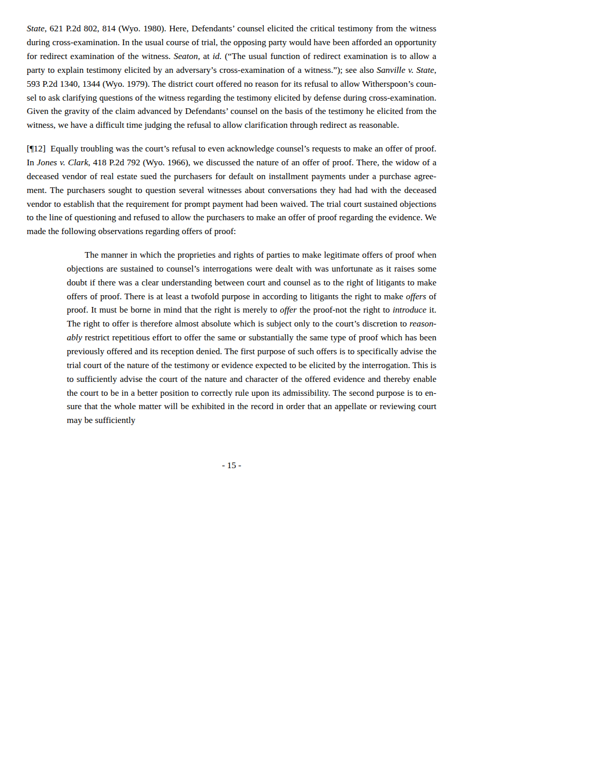State, 621 P.2d 802, 814 (Wyo. 1980). Here, Defendants’ counsel elicited the critical testimony from the witness during cross-examination. In the usual course of trial, the opposing party would have been afforded an opportunity for redirect examination of the witness. Seaton, at id. (“The usual function of redirect examination is to allow a party to explain testimony elicited by an adversary’s cross-examination of a witness.”); see also Sanville v. State, 593 P.2d 1340, 1344 (Wyo. 1979). The district court offered no reason for its refusal to allow Witherspoon’s counsel to ask clarifying questions of the witness regarding the testimony elicited by defense during cross-examination. Given the gravity of the claim advanced by Defendants’ counsel on the basis of the testimony he elicited from the witness, we have a difficult time judging the refusal to allow clarification through redirect as reasonable.
[¶12] Equally troubling was the court’s refusal to even acknowledge counsel’s requests to make an offer of proof. In Jones v. Clark, 418 P.2d 792 (Wyo. 1966), we discussed the nature of an offer of proof. There, the widow of a deceased vendor of real estate sued the purchasers for default on installment payments under a purchase agreement. The purchasers sought to question several witnesses about conversations they had had with the deceased vendor to establish that the requirement for prompt payment had been waived. The trial court sustained objections to the line of questioning and refused to allow the purchasers to make an offer of proof regarding the evidence. We made the following observations regarding offers of proof:
The manner in which the proprieties and rights of parties to make legitimate offers of proof when objections are sustained to counsel’s interrogations were dealt with was unfortunate as it raises some doubt if there was a clear understanding between court and counsel as to the right of litigants to make offers of proof. There is at least a twofold purpose in according to litigants the right to make offers of proof. It must be borne in mind that the right is merely to offer the proof-not the right to introduce it. The right to offer is therefore almost absolute which is subject only to the court’s discretion to reasonably restrict repetitious effort to offer the same or substantially the same type of proof which has been previously offered and its reception denied. The first purpose of such offers is to specifically advise the trial court of the nature of the testimony or evidence expected to be elicited by the interrogation. This is to sufficiently advise the court of the nature and character of the offered evidence and thereby enable the court to be in a better position to correctly rule upon its admissibility. The second purpose is to ensure that the whole matter will be exhibited in the record in order that an appellate or reviewing court may be sufficiently
- 15 -